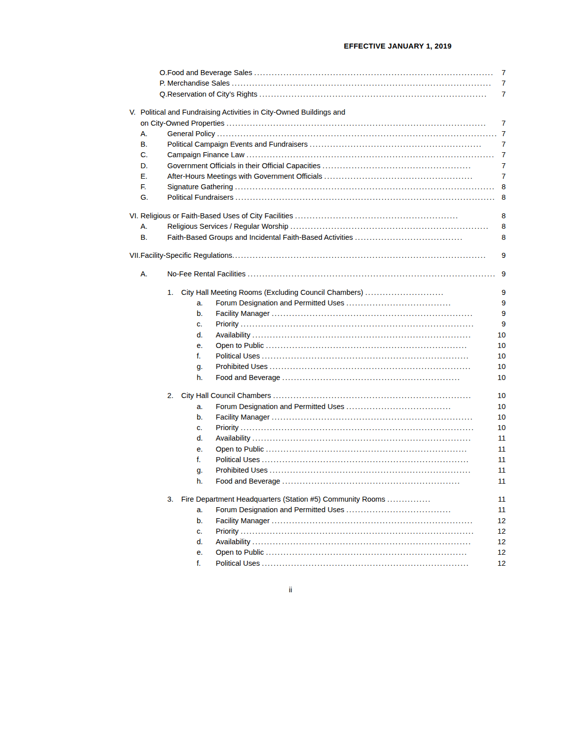EFFECTIVE JANUARY 1, 2019
| | O. | Food and Beverage Sales .................................................................................. | 7 |
| | P. | Merchandise Sales ......................................................................................... | 7 |
| | Q. | Reservation of City’s Rights .............................................................................. | 7 |
| V. | Political and Fundraising Activities in City-Owned Buildings and |
| | on City-Owned Properties ......................................................................................... | 7 |
| | A. | General Policy ................................................................................................ | 7 |
| | B. | Political Campaign Events and Fundraisers ........................................................... | 7 |
| | C. | Campaign Finance Law ..................................................................................... | 7 |
| | D. | Government Officials in their Official Capacities ................................................... | 7 |
| | E. | After-Hours Meetings with Government Officials ................................................... | 7 |
| | F. | Signature Gathering ......................................................................................... | 8 |
| | G. | Political Fundraisers ......................................................................................... | 8 |
| VI. | Religious or Faith-Based Uses of City Facilities ........................................................ | 8 |
| | A. | Religious Services / Regular Worship .................................................................... | 8 |
| | B. | Faith-Based Groups and Incidental Faith-Based Activities ..................................... | 8 |
| VII. | Facility-Specific Regulations ....................................................................................... | 9 |
| | A. | No-Fee Rental Facilities ..................................................................................... | 9 |
| | | 1. City Hall Meeting Rooms (Excluding Council Chambers) ........................... | 9 |
| | | a. Forum Designation and Permitted Uses .................................... | 9 |
| | | b. Facility Manager ..................................................................... | 9 |
| | | c. Priority ................................................................................ | 9 |
| | | d. Availability ........................................................................... | 10 |
| | | e. Open to Public ..................................................................... | 10 |
| | | f. Political Uses ....................................................................... | 10 |
| | | g. Prohibited Uses ..................................................................... | 10 |
| | | h. Food and Beverage ............................................................. | 10 |
| | | 2. City Hall Council Chambers .................................................................... | 10 |
| | | a. Forum Designation and Permitted Uses .................................... | 10 |
| | | b. Facility Manager ..................................................................... | 10 |
| | | c. Priority ................................................................................ | 10 |
| | | d. Availability ........................................................................... | 11 |
| | | e. Open to Public ..................................................................... | 11 |
| | | f. Political Uses ....................................................................... | 11 |
| | | g. Prohibited Uses ..................................................................... | 11 |
| | | h. Food and Beverage ............................................................. | 11 |
| | | 3. Fire Department Headquarters (Station #5) Community Rooms ............... | 11 |
| | | a. Forum Designation and Permitted Uses .................................... | 11 |
| | | b. Facility Manager ..................................................................... | 12 |
| | | c. Priority ................................................................................ | 12 |
| | | d. Availability ........................................................................... | 12 |
| | | e. Open to Public ..................................................................... | 12 |
| | | f. Political Uses ....................................................................... | 12 |
ii